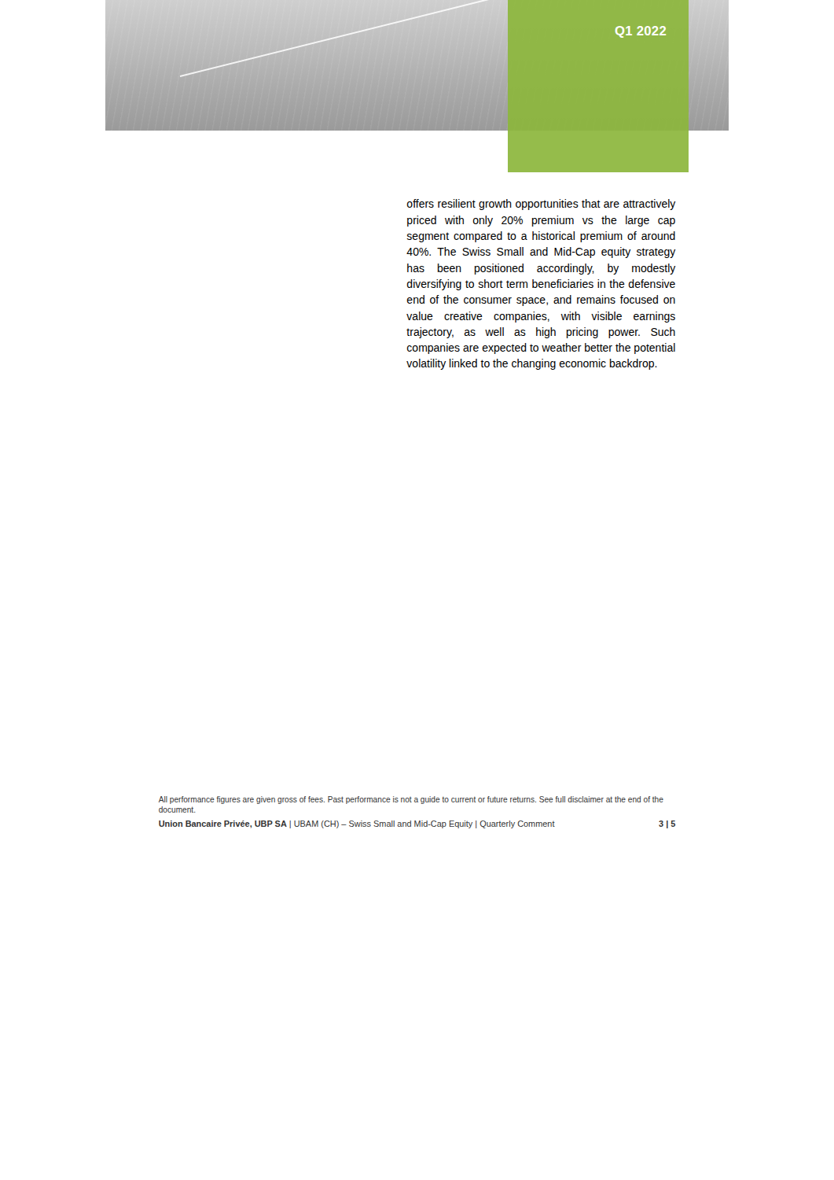Q1 2022
offers resilient growth opportunities that are attractively priced with only 20% premium vs the large cap segment compared to a historical premium of around 40%. The Swiss Small and Mid-Cap equity strategy has been positioned accordingly, by modestly diversifying to short term beneficiaries in the defensive end of the consumer space, and remains focused on value creative companies, with visible earnings trajectory, as well as high pricing power. Such companies are expected to weather better the potential volatility linked to the changing economic backdrop.
All performance figures are given gross of fees. Past performance is not a guide to current or future returns. See full disclaimer at the end of the document.
Union Bancaire Privée, UBP SA | UBAM (CH) – Swiss Small and Mid-Cap Equity | Quarterly Comment
3 | 5